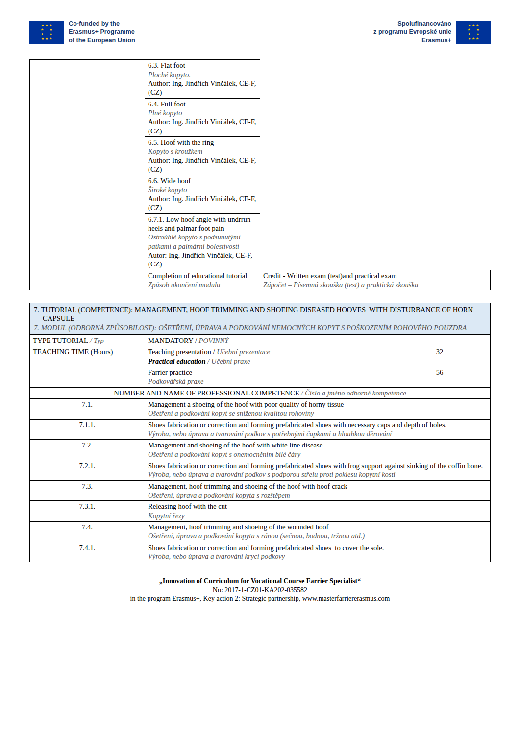Co-funded by the
Erasmus+ Programme
of the European Union
Spolufinancováno
z programu Evropské unie
Erasmus+
| | 6.3. Flat foot Ploché kopyto. Author: Ing. Jindřich Vinčálek, CE-F, (CZ) |
| 6.4. Full foot Plné kopyto Author: Ing. Jindřich Vinčálek, CE-F, (CZ) |
| 6.5. Hoof with the ring Kopyto s kroužkem Author: Ing. Jindřich Vinčálek, CE-F, (CZ) |
| 6.6. Wide hoof Široké kopyto Author: Ing. Jindřich Vinčálek, CE-F, (CZ) |
| 6.7.1. Low hoof angle with undrrun heels and palmar foot pain Ostroúhlé kopyto s podsunutými patkami a palmární bolestivosti Autor: Ing. Jindřich Vinčálek, CE-F, (CZ) |
| Completion of educational tutorial Způsob ukončení modulu | Credit - Written exam (test)and practical exam Zápočet – Písemná zkouška (test) a praktická zkouška |
7. TUTORIAL (COMPETENCE): MANAGEMENT, HOOF TRIMMING AND SHOEING DISEASED HOOVES WITH DISTURBANCE OF HORN CAPSULE
7. MODUL (ODBORNÁ ZPŮSOBILOST): OŠETŘENÍ, ÚPRAVA A PODKOVÁNÍ NEMOCNÝCH KOPYT S POŠKOZENÍM ROHOVÉHO POUZDRA
| TYPE TUTORIAL / Typ | MANDATORY / POVINNÝ |
| TEACHING TIME (Hours) | Teaching presentation / Učební prezentace Practical education / Učební praxe | 32 |
| Farrier practice Podkovářská praxe | 56 |
| NUMBER AND NAME OF PROFESSIONAL COMPETENCE / Číslo a jméno odborné kompetence |
| 7.1. | Management a shoeing of the hoof with poor quality of horny tissue Ošetření a podkování kopyt se sníženou kvalitou rohoviny |
| 7.1.1. | Shoes fabrication or correction and forming prefabricated shoes with necessary caps and depth of holes. Výroba, nebo úprava a tvarování podkov s potřebnými čapkami a hloubkou děrování |
| 7.2. | Management and shoeing of the hoof with white line disease Ošetření a podkování kopyt s onemocněním bílé čáry |
| 7.2.1. | Shoes fabrication or correction and forming prefabricated shoes with frog support against sinking of the coffin bone. Výroba, nebo úprava a tvarování podkov s podporou střelu proti poklesu kopytní kosti |
| 7.3. | Management, hoof trimming and shoeing of the hoof with hoof crack Ošetření, úprava a podkování kopyta s rozštěpem |
| 7.3.1. | Releasing hoof with the cut Kopytní řezy |
| 7.4. | Management, hoof trimming and shoeing of the wounded hoof Ošetření, úprava a podkování kopyta s ránou (sečnou, bodnou, tržnou atd.) |
| 7.4.1. | Shoes fabrication or correction and forming prefabricated shoes to cover the sole. Výroba, nebo úprava a tvarování krycí podkovy |
„Innovation of Curriculum for Vocational Course Farrier Specialist“
No: 2017-1-CZ01-KA202-035582
in the program Erasmus+, Key action 2: Strategic partnership, www.masterfarriererasmus.com